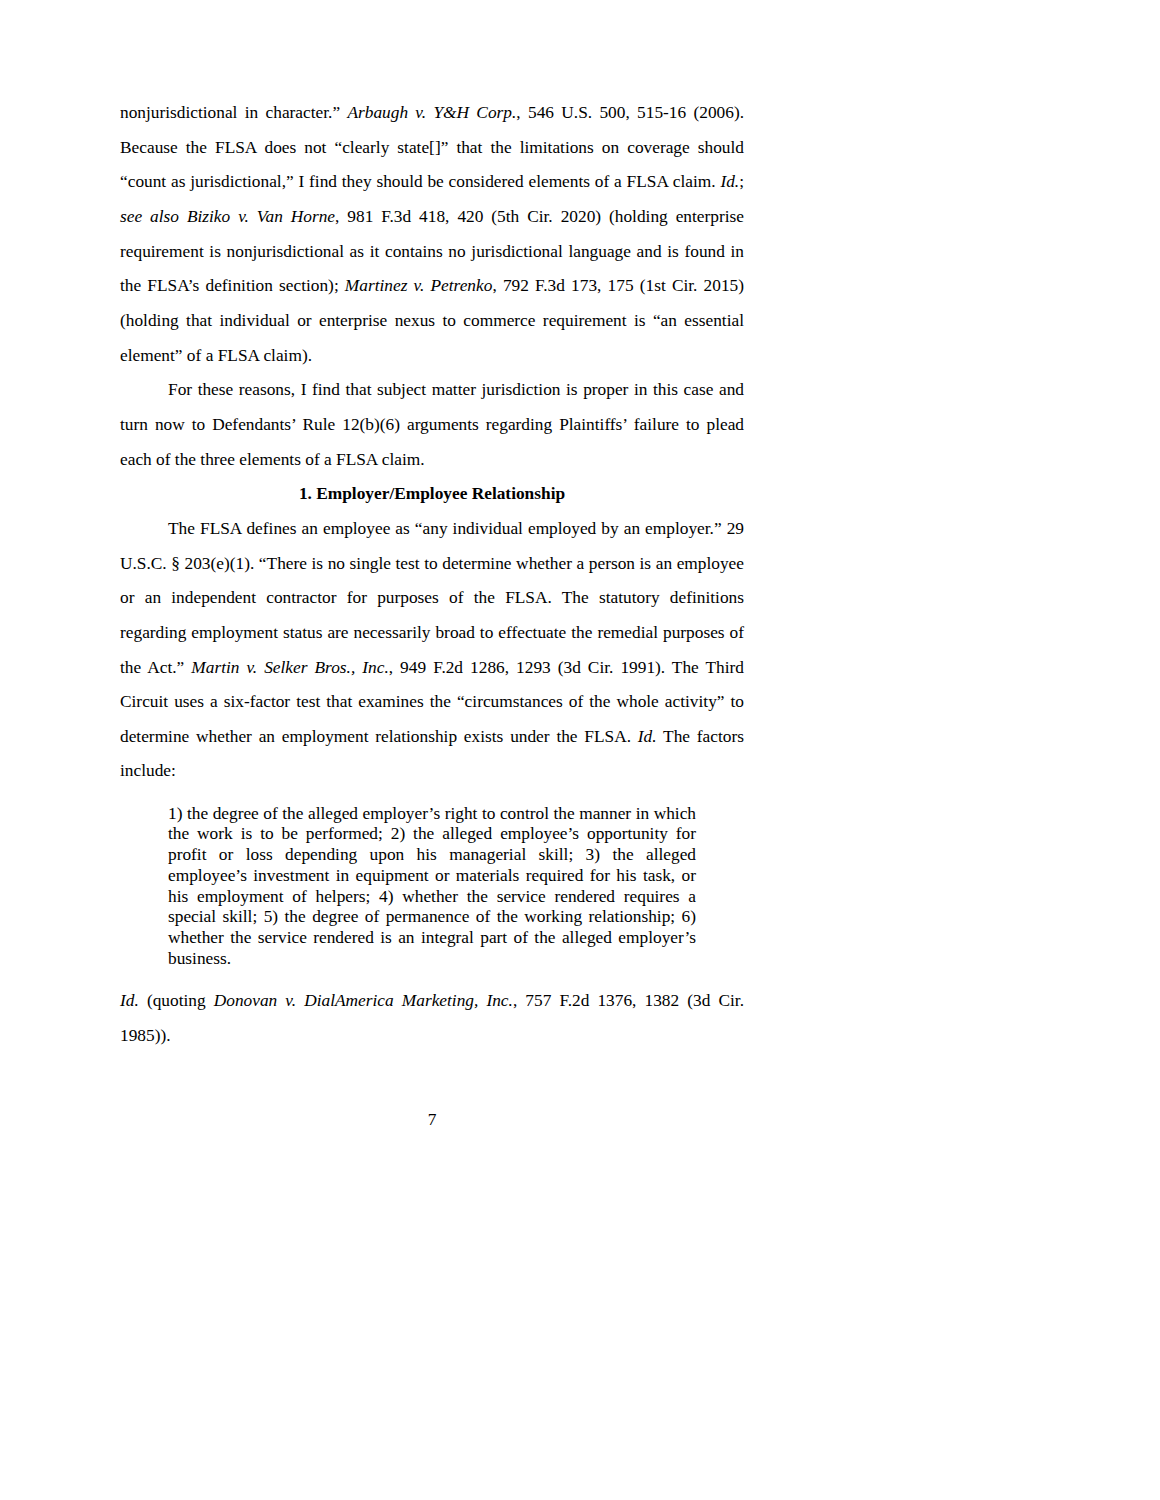nonjurisdictional in character.” Arbaugh v. Y&H Corp., 546 U.S. 500, 515-16 (2006). Because the FLSA does not “clearly state[]” that the limitations on coverage should “count as jurisdictional,” I find they should be considered elements of a FLSA claim. Id.; see also Biziko v. Van Horne, 981 F.3d 418, 420 (5th Cir. 2020) (holding enterprise requirement is nonjurisdictional as it contains no jurisdictional language and is found in the FLSA’s definition section); Martinez v. Petrenko, 792 F.3d 173, 175 (1st Cir. 2015) (holding that individual or enterprise nexus to commerce requirement is “an essential element” of a FLSA claim).
For these reasons, I find that subject matter jurisdiction is proper in this case and turn now to Defendants’ Rule 12(b)(6) arguments regarding Plaintiffs’ failure to plead each of the three elements of a FLSA claim.
1. Employer/Employee Relationship
The FLSA defines an employee as “any individual employed by an employer.” 29 U.S.C. § 203(e)(1). “There is no single test to determine whether a person is an employee or an independent contractor for purposes of the FLSA. The statutory definitions regarding employment status are necessarily broad to effectuate the remedial purposes of the Act.” Martin v. Selker Bros., Inc., 949 F.2d 1286, 1293 (3d Cir. 1991). The Third Circuit uses a six-factor test that examines the “circumstances of the whole activity” to determine whether an employment relationship exists under the FLSA. Id. The factors include:
1) the degree of the alleged employer’s right to control the manner in which the work is to be performed; 2) the alleged employee’s opportunity for profit or loss depending upon his managerial skill; 3) the alleged employee’s investment in equipment or materials required for his task, or his employment of helpers; 4) whether the service rendered requires a special skill; 5) the degree of permanence of the working relationship; 6) whether the service rendered is an integral part of the alleged employer’s business.
Id. (quoting Donovan v. DialAmerica Marketing, Inc., 757 F.2d 1376, 1382 (3d Cir. 1985)).
7